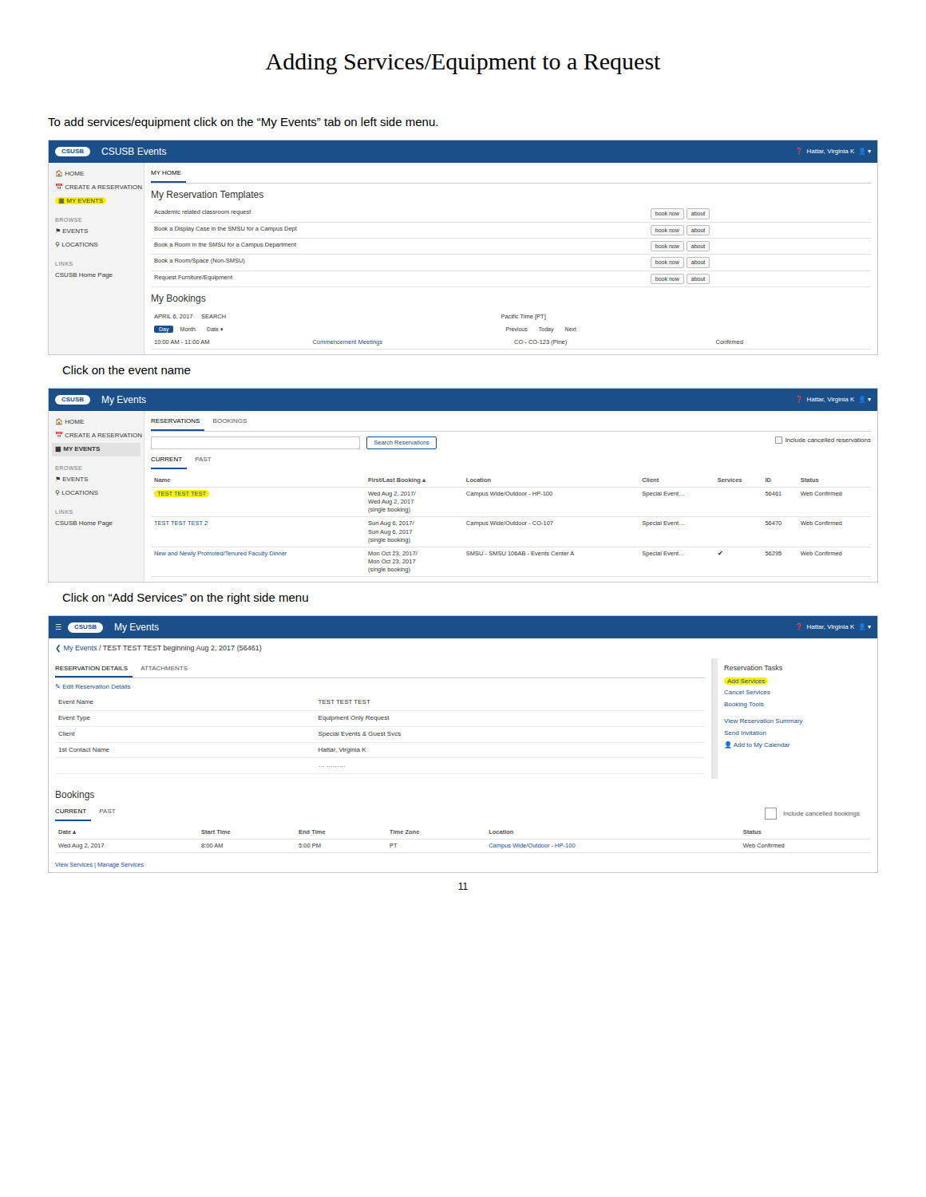Adding Services/Equipment to a Request
To add services/equipment click on the “My Events” tab on left side menu.
CSUSB CSUSB Events ❓ Hattar, Virginia K 👤 ▾
🏠 HOME
📅 CREATE A RESERVATION
▦ MY EVENTS
BROWSE
⚑ EVENTS
⚲ LOCATIONS
LINKS
CSUSB Home Page
MY HOME
My Reservation Templates
| Academic related classroom request | book now about |
| Book a Display Case in the SMSU for a Campus Dept | book now about |
| Book a Room in the SMSU for a Campus Department | book now about |
| Book a Room/Space (Non-SMSU) | book now about |
| Request Furniture/Equipment | book now about |
My Bookings
| APRIL 6, 2017 SEARCH | Pacific Time [PT] |
| Day Month Date ▾ | Previous Today Next |
| 10:00 AM - 11:00 AM | Commencement Meetings | CO - CO-123 (Pine) | Confirmed |
Click on the event name
CSUSB My Events ❓ Hattar, Virginia K 👤 ▾
🏠 HOME
📅 CREATE A RESERVATION
▦ MY EVENTS
BROWSE
⚑ EVENTS
⚲ LOCATIONS
LINKS
CSUSB Home Page
RESERVATIONS BOOKINGS
Search Reservations Include cancelled reservations
CURRENT PAST
| Name | First/Last Booking ▴ | Location | Client | Services | ID | Status |
| --- | --- | --- | --- | --- | --- | --- |
| TEST TEST TEST | Wed Aug 2, 2017/ Wed Aug 2, 2017 (single booking) | Campus Wide/Outdoor - HP-100 | Special Event… | | 56461 | Web Confirmed |
| TEST TEST TEST 2 | Sun Aug 6, 2017/ Sun Aug 6, 2017 (single booking) | Campus Wide/Outdoor - CO-107 | Special Event… | | 56470 | Web Confirmed |
| New and Newly Promoted/Tenured Faculty Dinner | Mon Oct 23, 2017/ Mon Oct 23, 2017 (single booking) | SMSU - SMSU 106AB - Events Center A | Special Event… | ✔ | 56295 | Web Confirmed |
Click on “Add Services” on the right side menu
☰ CSUSB My Events ❓ Hattar, Virginia K 👤 ▾
❮ My Events / TEST TEST TEST beginning Aug 2, 2017 (56461)
RESERVATION DETAILS ATTACHMENTS
✎ Edit Reservation Details
| Event Name | TEST TEST TEST |
| Event Type | Equipment Only Request |
| Client | Special Events & Guest Svcs |
| 1st Contact Name | Hattar, Virginia K |
| | … ……… |
Reservation Tasks
Add Services Cancel Services Booking Tools
View Reservation Summary Send Invitation 👤 Add to My Calendar
Bookings
CURRENT PAST Include cancelled bookings
| Date ▴ | Start Time | End Time | Time Zone | Location | Status |
| --- | --- | --- | --- | --- | --- |
| Wed Aug 2, 2017 | 8:00 AM | 5:00 PM | PT | Campus Wide/Outdoor - HP-100 | Web Confirmed |
View Services | Manage Services
11